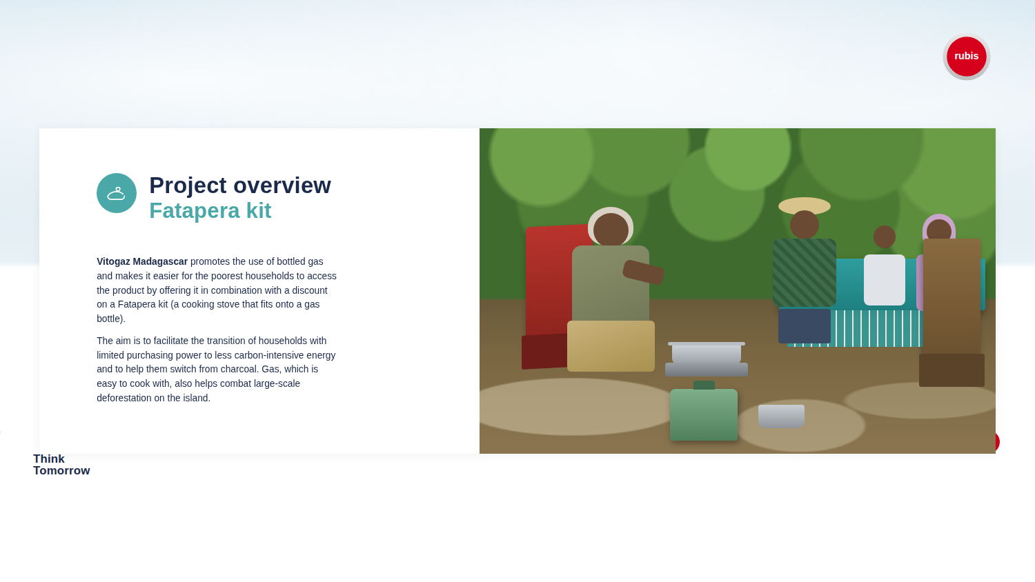rubis
Project overview
Fatapera kit
Vitogaz Madagascar promotes the use of bottled gas and makes it easier for the poorest households to access the product by offering it in combination with a discount on a Fatapera kit (a cooking stove that fits onto a gas bottle).
The aim is to facilitate the transition of households with limited purchasing power to less carbon-intensive energy and to help them switch from charcoal. Gas, which is easy to cook with, also helps combat large-scale deforestation on the island.
Think Tomorrow
11